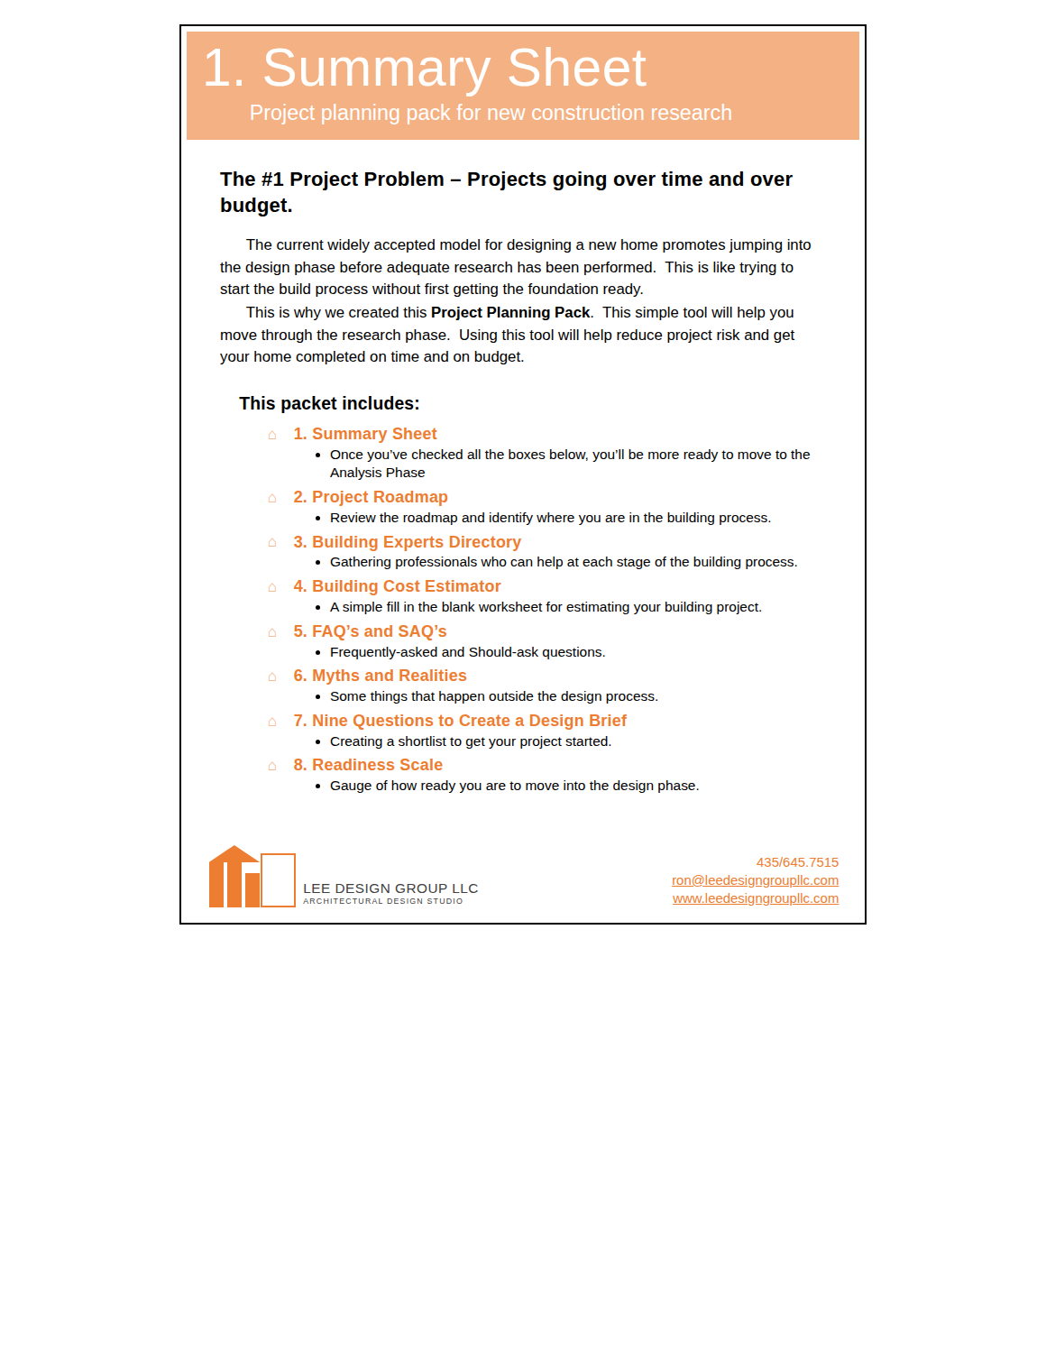1. Summary Sheet
Project planning pack for new construction research
The #1 Project Problem – Projects going over time and over budget.
The current widely accepted model for designing a new home promotes jumping into the design phase before adequate research has been performed. This is like trying to start the build process without first getting the foundation ready.
This is why we created this Project Planning Pack. This simple tool will help you move through the research phase. Using this tool will help reduce project risk and get your home completed on time and on budget.
This packet includes:
1. Summary Sheet
Once you’ve checked all the boxes below, you’ll be more ready to move to the Analysis Phase
2. Project Roadmap
Review the roadmap and identify where you are in the building process.
3. Building Experts Directory
Gathering professionals who can help at each stage of the building process.
4. Building Cost Estimator
A simple fill in the blank worksheet for estimating your building project.
5. FAQ’s and SAQ’s
Frequently-asked and Should-ask questions.
6. Myths and Realities
Some things that happen outside the design process.
7. Nine Questions to Create a Design Brief
Creating a shortlist to get your project started.
8. Readiness Scale
Gauge of how ready you are to move into the design phase.
LEE DESIGN GROUP LLC
ARCHITECTURAL DESIGN STUDIO
435/645.7515
ron@leedesigngroupllc.com
www.leedesigngroupllc.com